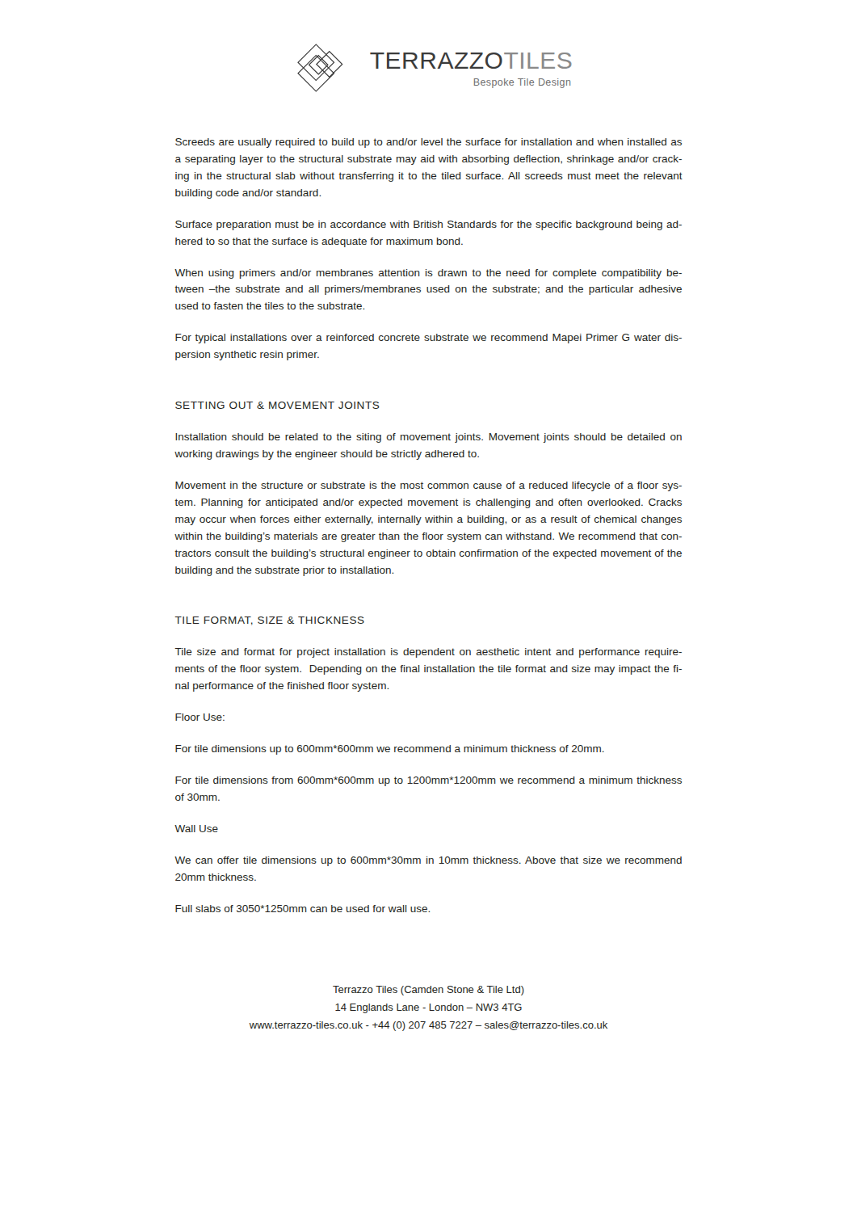TERRAZZOTILES
Bespoke Tile Design
Screeds are usually required to build up to and/or level the surface for installation and when installed as a separating layer to the structural substrate may aid with absorbing deflection, shrinkage and/or cracking in the structural slab without transferring it to the tiled surface. All screeds must meet the relevant building code and/or standard.
Surface preparation must be in accordance with British Standards for the specific background being adhered to so that the surface is adequate for maximum bond.
When using primers and/or membranes attention is drawn to the need for complete compatibility between –the substrate and all primers/membranes used on the substrate; and the particular adhesive used to fasten the tiles to the substrate.
For typical installations over a reinforced concrete substrate we recommend Mapei Primer G water dispersion synthetic resin primer.
Setting out & movement joints
Installation should be related to the siting of movement joints. Movement joints should be detailed on working drawings by the engineer should be strictly adhered to.
Movement in the structure or substrate is the most common cause of a reduced lifecycle of a floor system. Planning for anticipated and/or expected movement is challenging and often overlooked. Cracks may occur when forces either externally, internally within a building, or as a result of chemical changes within the building’s materials are greater than the floor system can withstand. We recommend that contractors consult the building’s structural engineer to obtain confirmation of the expected movement of the building and the substrate prior to installation.
Tile format, size & thickness
Tile size and format for project installation is dependent on aesthetic intent and performance requirements of the floor system. Depending on the final installation the tile format and size may impact the final performance of the finished floor system.
Floor Use:
For tile dimensions up to 600mm*600mm we recommend a minimum thickness of 20mm.
For tile dimensions from 600mm*600mm up to 1200mm*1200mm we recommend a minimum thickness of 30mm.
Wall Use
We can offer tile dimensions up to 600mm*30mm in 10mm thickness. Above that size we recommend 20mm thickness.
Full slabs of 3050*1250mm can be used for wall use.
Terrazzo Tiles (Camden Stone & Tile Ltd)
14 Englands Lane - London – NW3 4TG
www.terrazzo-tiles.co.uk - +44 (0) 207 485 7227 – sales@terrazzo-tiles.co.uk